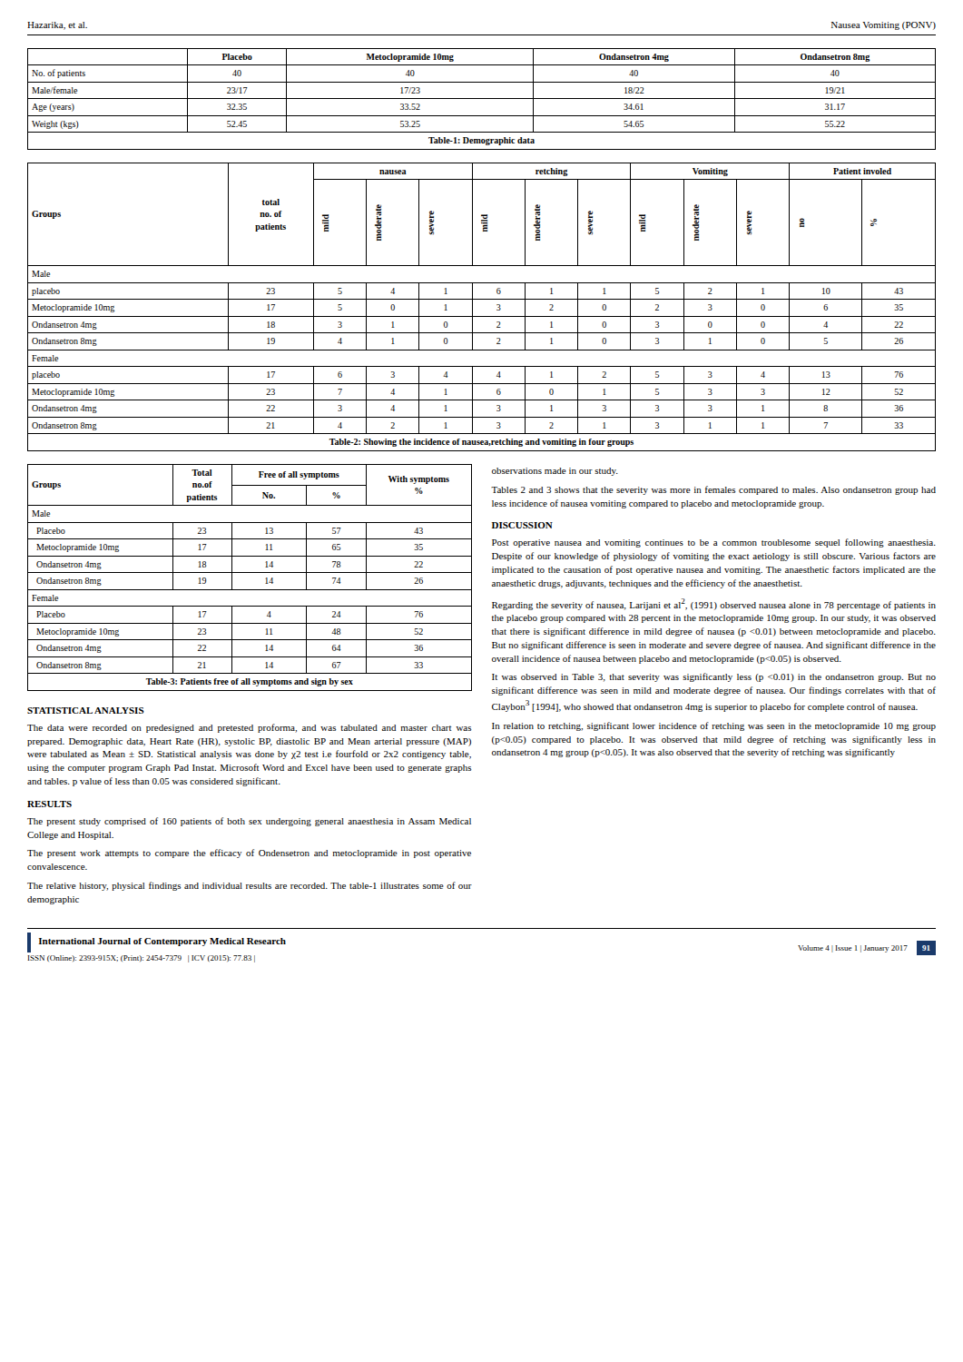Hazarika, et al.
Nausea Vomiting (PONV)
| | Placebo | Metoclopramide 10mg | Ondansetron 4mg | Ondansetron 8mg |
| No. of patients | 40 | 40 | 40 | 40 |
| Male/female | 23/17 | 17/23 | 18/22 | 19/21 |
| Age (years) | 32.35 | 33.52 | 34.61 | 31.17 |
| Weight (kgs) | 52.45 | 53.25 | 54.65 | 55.22 |
| Table-1: Demographic data |
| Groups | total no. of patients | nausea | retching | Vomiting | Patient involed |
| --- | --- | --- | --- | --- | --- |
| mild | moderate | severe | mild | moderate | severe | mild | moderate | severe | no | % |
| Male |
| placebo | 23 | 5 | 4 | 1 | 6 | 1 | 1 | 5 | 2 | 1 | 10 | 43 |
| Metoclopramide 10mg | 17 | 5 | 0 | 1 | 3 | 2 | 0 | 2 | 3 | 0 | 6 | 35 |
| Ondansetron 4mg | 18 | 3 | 1 | 0 | 2 | 1 | 0 | 3 | 0 | 0 | 4 | 22 |
| Ondansetron 8mg | 19 | 4 | 1 | 0 | 2 | 1 | 0 | 3 | 1 | 0 | 5 | 26 |
| Female |
| placebo | 17 | 6 | 3 | 4 | 4 | 1 | 2 | 5 | 3 | 4 | 13 | 76 |
| Metoclopramide 10mg | 23 | 7 | 4 | 1 | 6 | 0 | 1 | 5 | 3 | 3 | 12 | 52 |
| Ondansetron 4mg | 22 | 3 | 4 | 1 | 3 | 1 | 3 | 3 | 3 | 1 | 8 | 36 |
| Ondansetron 8mg | 21 | 4 | 2 | 1 | 3 | 2 | 1 | 3 | 1 | 1 | 7 | 33 |
| Table-2: Showing the incidence of nausea,retching and vomiting in four groups |
| Groups | Total no.of patients | Free of all symptoms | With symptoms % |
| --- | --- | --- | --- |
| No. | % |
| Male |
| Placebo | 23 | 13 | 57 | 43 |
| Metoclopramide 10mg | 17 | 11 | 65 | 35 |
| Ondansetron 4mg | 18 | 14 | 78 | 22 |
| Ondansetron 8mg | 19 | 14 | 74 | 26 |
| Female |
| Placebo | 17 | 4 | 24 | 76 |
| Metoclopramide 10mg | 23 | 11 | 48 | 52 |
| Ondansetron 4mg | 22 | 14 | 64 | 36 |
| Ondansetron 8mg | 21 | 14 | 67 | 33 |
| Table-3: Patients free of all symptoms and sign by sex |
Statistical Analysis
The data were recorded on predesigned and pretested proforma, and was tabulated and master chart was prepared. Demographic data, Heart Rate (HR), systolic BP, diastolic BP and Mean arterial pressure (MAP) were tabulated as Mean ± SD. Statistical analysis was done by χ2 test i.e fourfold or 2x2 contigency table, using the computer program Graph Pad Instat. Microsoft Word and Excel have been used to generate graphs and tables. p value of less than 0.05 was considered significant.
Results
The present study comprised of 160 patients of both sex undergoing general anaesthesia in Assam Medical College and Hospital.
The present work attempts to compare the efficacy of Ondensetron and metoclopramide in post operative convalescence.
The relative history, physical findings and individual results are recorded. The table-1 illustrates some of our demographic
observations made in our study.
Tables 2 and 3 shows that the severity was more in females compared to males. Also ondansetron group had less incidence of nausea vomiting compared to placebo and metoclopramide group.
Discussion
Post operative nausea and vomiting continues to be a common troublesome sequel following anaesthesia. Despite of our knowledge of physiology of vomiting the exact aetiology is still obscure. Various factors are implicated to the causation of post operative nausea and vomiting. The anaesthetic factors implicated are the anaesthetic drugs, adjuvants, techniques and the efficiency of the anaesthetist.
Regarding the severity of nausea, Larijani et al2, (1991) observed nausea alone in 78 percentage of patients in the placebo group compared with 28 percent in the metoclopramide 10mg group. In our study, it was observed that there is significant difference in mild degree of nausea (p <0.01) between metoclopramide and placebo. But no significant difference is seen in moderate and severe degree of nausea. And significant difference in the overall incidence of nausea between placebo and metoclopramide (p<0.05) is observed.
It was observed in Table 3, that severity was significantly less (p <0.01) in the ondansetron group. But no significant difference was seen in mild and moderate degree of nausea. Our findings correlates with that of Claybon3 [1994], who showed that ondansetron 4mg is superior to placebo for complete control of nausea.
In relation to retching, significant lower incidence of retching was seen in the metoclopramide 10 mg group (p<0.05) compared to placebo. It was observed that mild degree of retching was significantly less in ondansetron 4 mg group (p<0.05). It was also observed that the severity of retching was significantly
International Journal of Contemporary Medical Research
ISSN (Online): 2393-915X; (Print): 2454-7379 | ICV (2015): 77.83 |
Volume 4 | Issue 1 | January 2017 91